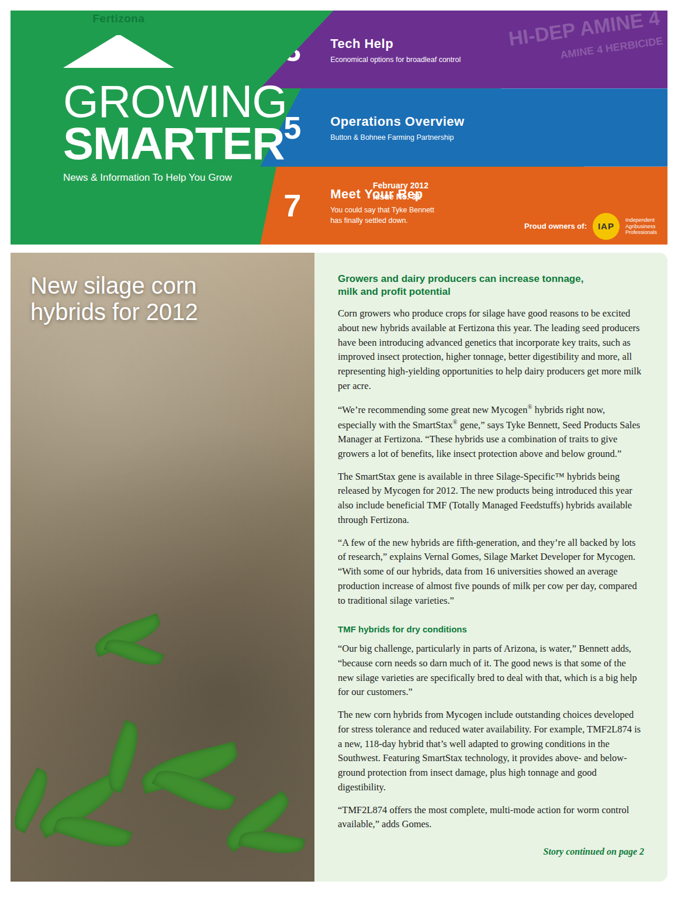HI-DEP AMINE 4AMINE 4 HERBICIDE
3
Tech Help
Economical options for broadleaf control
5
Operations Overview
Button & Bohnee Farming Partnership
7
Meet Your Rep
You could say that Tyke Bennett
has finally settled down.
Fertizona
GROWINGSMARTER
News & Information To Help You Grow
February 2012
Issue No. 31
Proud owners of:
IAP
Independent
Agribusiness
Professionals
New silage corn
hybrids for 2012
Growers and dairy producers can increase tonnage,
milk and profit potential
Corn growers who produce crops for silage have good reasons to be excited about new hybrids available at Fertizona this year. The leading seed producers have been introducing advanced genetics that incorporate key traits, such as improved insect protection, higher tonnage, better digestibility and more, all representing high-yielding opportunities to help dairy producers get more milk per acre.
“We’re recommending some great new Mycogen® hybrids right now, especially with the SmartStax® gene,” says Tyke Bennett, Seed Products Sales Manager at Fertizona. “These hybrids use a combination of traits to give growers a lot of benefits, like insect protection above and below ground.”
The SmartStax gene is available in three Silage-Specific™ hybrids being released by Mycogen for 2012. The new products being introduced this year also include beneficial TMF (Totally Managed Feedstuffs) hybrids available through Fertizona.
“A few of the new hybrids are fifth-generation, and they’re all backed by lots of research,” explains Vernal Gomes, Silage Market Developer for Mycogen. “With some of our hybrids, data from 16 universities showed an average production increase of almost five pounds of milk per cow per day, compared to traditional silage varieties.”
TMF hybrids for dry conditions
“Our big challenge, particularly in parts of Arizona, is water,” Bennett adds, “because corn needs so darn much of it. The good news is that some of the new silage varieties are specifically bred to deal with that, which is a big help for our customers.”
The new corn hybrids from Mycogen include outstanding choices developed for stress tolerance and reduced water availability. For example, TMF2L874 is a new, 118-day hybrid that’s well adapted to growing conditions in the Southwest. Featuring SmartStax technology, it provides above- and below-ground protection from insect damage, plus high tonnage and good digestibility.
“TMF2L874 offers the most complete, multi-mode action for worm control available,” adds Gomes.
Story continued on page 2